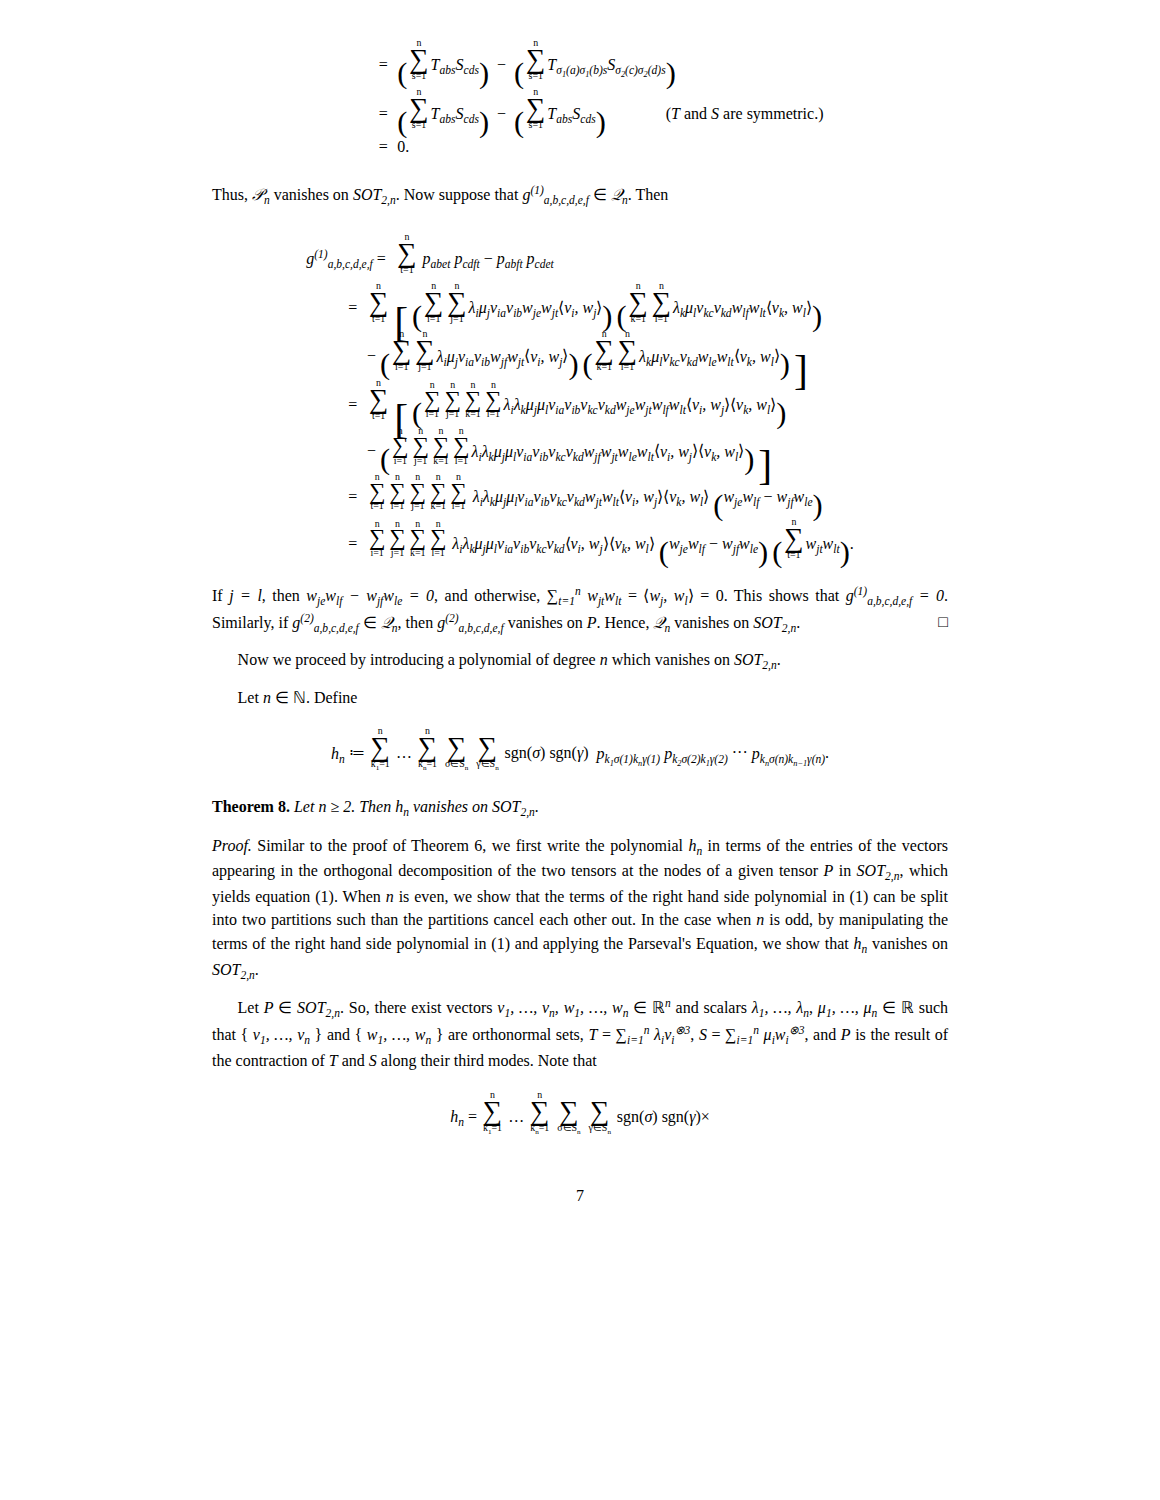= (n∑s=1 TabsScds) − (n∑s=1 Tσ1(a)σ1(b)sSσ2(c)σ2(d)s) = (n∑s=1 TabsScds) − (n∑s=1 TabsScds) (T and S are symmetric.) = 0.
Thus, 𝒫n vanishes on SOT2,n. Now suppose that g(1)a,b,c,d,e,f ∈ 𝒬n. Then
g(1)a,b,c,d,e,f = n∑t=1 pabet pcdft − pabft pcdet = n∑t=1 [ (n∑i=1 n∑j=1 λiμjviavibwjewjt⟨vi, wj⟩) (n∑k=1 n∑l=1 λkμlvkcvkdwlfwlt⟨vk, wl⟩) − (n∑i=1 n∑j=1 λiμjviavibwjfwjt⟨vi, wj⟩) (n∑k=1 n∑l=1 λkμlvkcvkdwlewlt⟨vk, wl⟩) ] = n∑t=1 [ (n∑i=1 n∑j=1 n∑k=1 n∑l=1 λiλkμjμlviavibvkcvkdwjewjtwlfwlt⟨vi, wj⟩⟨vk, wl⟩) − (n∑i=1 n∑j=1 n∑k=1 n∑l=1 λiλkμjμlviavibvkcvkdwjfwjtwlewlt⟨vi, wj⟩⟨vk, wl⟩) ] = n∑t=1 n∑i=1 n∑j=1 n∑k=1 n∑l=1 λiλkμjμlviavibvkcvkdwjtwlt⟨vi, wj⟩⟨vk, wl⟩ (wjewlf − wjfwle) = n∑i=1 n∑j=1 n∑k=1 n∑l=1 λiλkμjμlviavibvkcvkd⟨vi, wj⟩⟨vk, wl⟩ (wjewlf − wjfwle) (n∑t=1 wjtwlt).
If j = l, then wjewlf − wjfwle = 0, and otherwise, ∑t=1n wjtwlt = ⟨wj, wl⟩ = 0. This shows that g(1)a,b,c,d,e,f = 0. Similarly, if g(2)a,b,c,d,e,f ∈ 𝒬n, then g(2)a,b,c,d,e,f vanishes on P. Hence, 𝒬n vanishes on SOT2,n. □
Now we proceed by introducing a polynomial of degree n which vanishes on SOT2,n.
Let n ∈ ℕ. Define
hn ≔ n∑k1=1 … n∑kn=1 ∑σ∈Sn ∑γ∈Sn sgn(σ) sgn(γ) pk1σ(1)knγ(1) pk2σ(2)k1γ(2) ··· pknσ(n)kn−1γ(n).
Theorem 8. Let n ≥ 2. Then hn vanishes on SOT2,n.
Proof. Similar to the proof of Theorem 6, we first write the polynomial hn in terms of the entries of the vectors appearing in the orthogonal decomposition of the two tensors at the nodes of a given tensor P in SOT2,n, which yields equation (1). When n is even, we show that the terms of the right hand side polynomial in (1) can be split into two partitions such than the partitions cancel each other out. In the case when n is odd, by manipulating the terms of the right hand side polynomial in (1) and applying the Parseval's Equation, we show that hn vanishes on SOT2,n.
Let P ∈ SOT2,n. So, there exist vectors v1, …, vn, w1, …, wn ∈ ℝn and scalars λ1, …, λn, μ1, …, μn ∈ ℝ such that { v1, …, vn } and { w1, …, wn } are orthonormal sets, T = ∑i=1n λivi⊗3, S = ∑i=1n μiwi⊗3, and P is the result of the contraction of T and S along their third modes. Note that
hn = n∑k1=1 … n∑kn=1 ∑σ∈Sn ∑γ∈Sn sgn(σ) sgn(γ)×
7